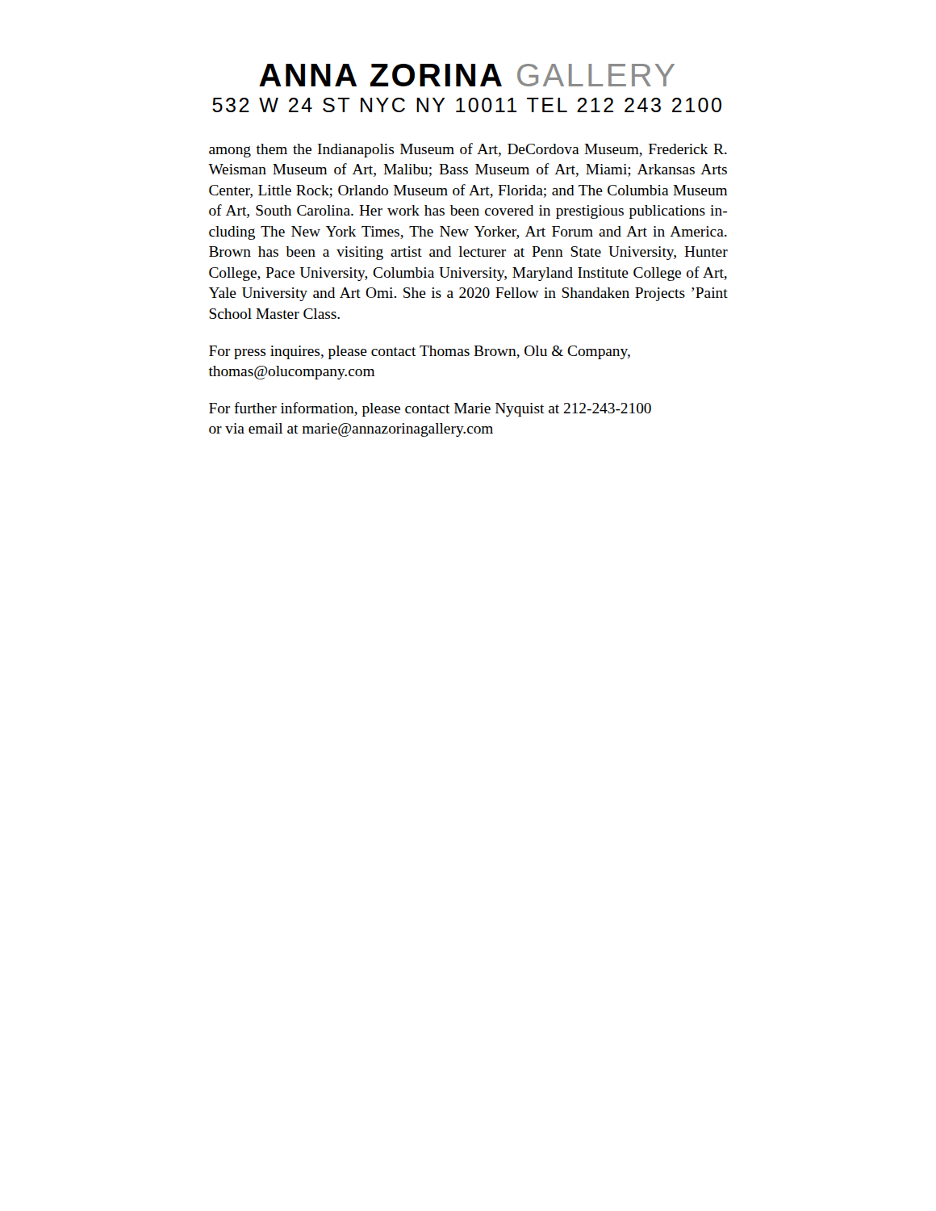ANNA ZORINA GALLERY
532 W 24 ST NYC NY 10011 TEL 212 243 2100
among them the Indianapolis Museum of Art, DeCordova Museum, Frederick R. Weisman Museum of Art, Malibu; Bass Museum of Art, Miami; Arkansas Arts Center, Little Rock; Orlando Museum of Art, Florida; and The Columbia Museum of Art, South Carolina. Her work has been covered in prestigious publications including The New York Times, The New Yorker, Art Forum and Art in America. Brown has been a visiting artist and lecturer at Penn State University, Hunter College, Pace University, Columbia University, Maryland Institute College of Art, Yale University and Art Omi. She is a 2020 Fellow in Shandaken Projects ’Paint School Master Class.
For press inquires, please contact Thomas Brown, Olu & Company,
thomas@olucompany.com
For further information, please contact Marie Nyquist at 212-243-2100
or via email at marie@annazorinagallery.com